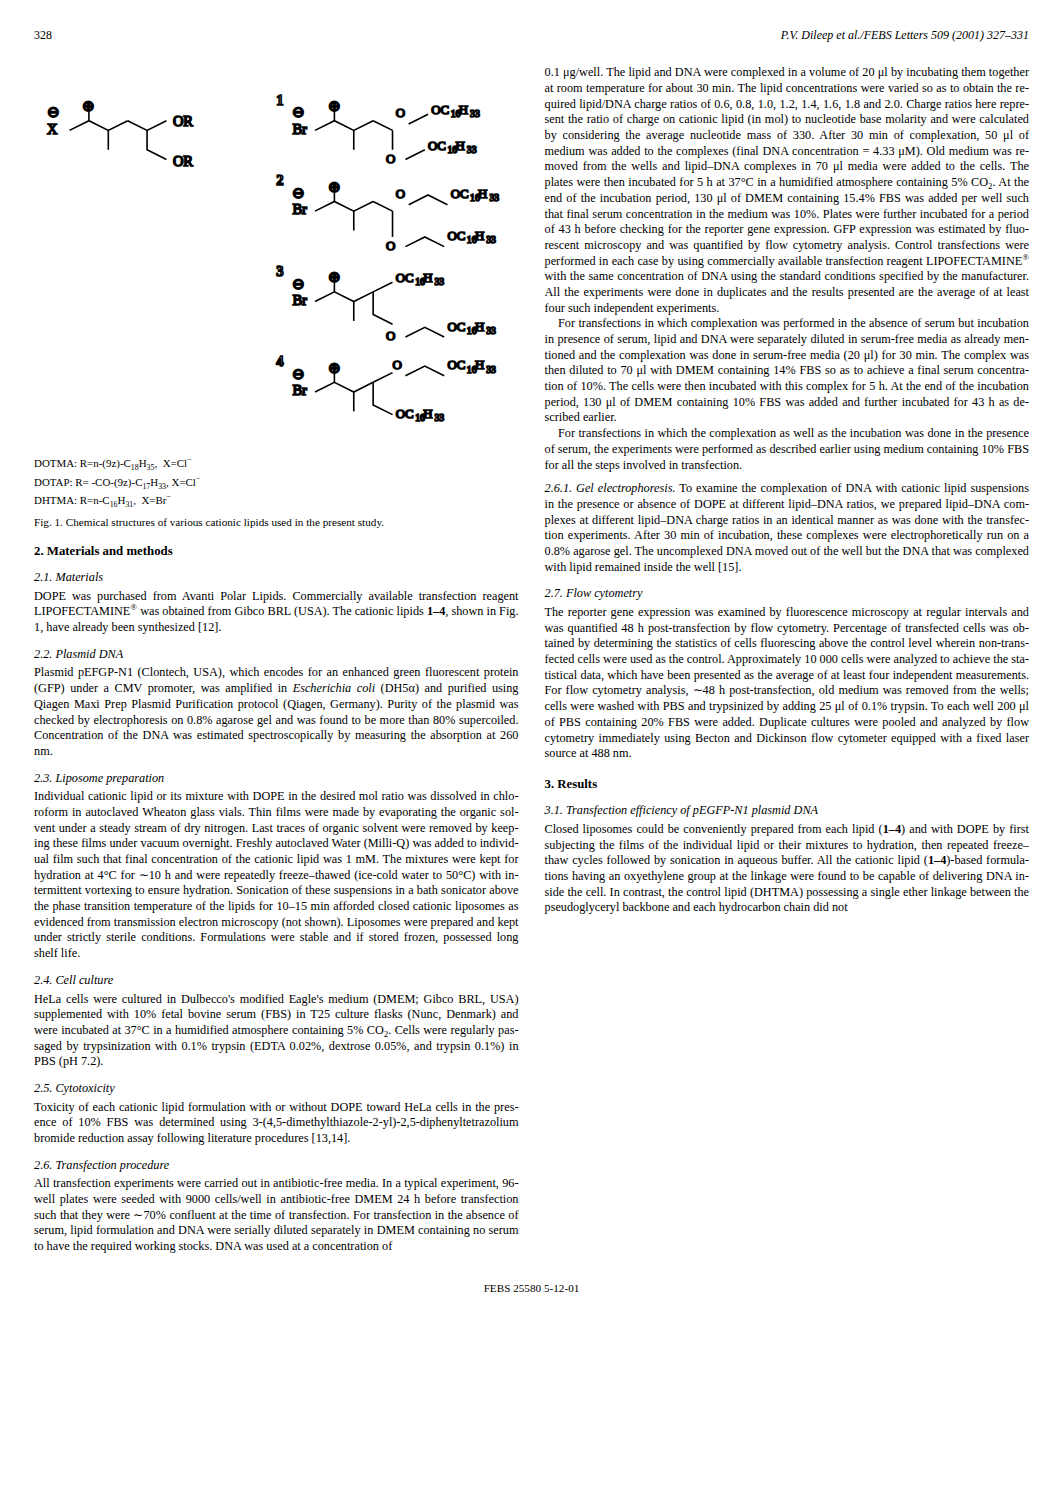328
P.V. Dileep et al./FEBS Letters 509 (2001) 327–331
⊖ X ⊕ OR OR 1 ⊖ Br ⊕ O OC 16 H 33 O OC 16 H 33 2 ⊖ Br ⊕ O OC 16 H 33 O OC 16 H 33 3 ⊖ Br ⊕ OC 16 H 33 O OC 16 H 33 4 ⊖ Br ⊕ O OC 16 H 33 OC 16 H 33
DOTMA: R=n-(9z)-C18H35, X=Cl−
DOTAP: R= -CO-(9z)-C17H33, X=Cl−
DHTMA: R=n-C16H31, X=Br−
Fig. 1. Chemical structures of various cationic lipids used in the present study.
2. Materials and methods
2.1. Materials
DOPE was purchased from Avanti Polar Lipids. Commercially available transfection reagent LIPOFECTAMINE® was obtained from Gibco BRL (USA). The cationic lipids 1–4, shown in Fig. 1, have already been synthesized [12].
2.2. Plasmid DNA
Plasmid pEFGP-N1 (Clontech, USA), which encodes for an enhanced green fluorescent protein (GFP) under a CMV promoter, was amplified in Escherichia coli (DH5α) and purified using Qiagen Maxi Prep Plasmid Purification protocol (Qiagen, Germany). Purity of the plasmid was checked by electrophoresis on 0.8% agarose gel and was found to be more than 80% supercoiled. Concentration of the DNA was estimated spectroscopically by measuring the absorption at 260 nm.
2.3. Liposome preparation
Individual cationic lipid or its mixture with DOPE in the desired mol ratio was dissolved in chloroform in autoclaved Wheaton glass vials. Thin films were made by evaporating the organic solvent under a steady stream of dry nitrogen. Last traces of organic solvent were removed by keeping these films under vacuum overnight. Freshly autoclaved Water (Milli-Q) was added to individual film such that final concentration of the cationic lipid was 1 mM. The mixtures were kept for hydration at 4°C for ∼10 h and were repeatedly freeze–thawed (ice-cold water to 50°C) with intermittent vortexing to ensure hydration. Sonication of these suspensions in a bath sonicator above the phase transition temperature of the lipids for 10–15 min afforded closed cationic liposomes as evidenced from transmission electron microscopy (not shown). Liposomes were prepared and kept under strictly sterile conditions. Formulations were stable and if stored frozen, possessed long shelf life.
2.4. Cell culture
HeLa cells were cultured in Dulbecco's modified Eagle's medium (DMEM; Gibco BRL, USA) supplemented with 10% fetal bovine serum (FBS) in T25 culture flasks (Nunc, Denmark) and were incubated at 37°C in a humidified atmosphere containing 5% CO2. Cells were regularly passaged by trypsinization with 0.1% trypsin (EDTA 0.02%, dextrose 0.05%, and trypsin 0.1%) in PBS (pH 7.2).
2.5. Cytotoxicity
Toxicity of each cationic lipid formulation with or without DOPE toward HeLa cells in the presence of 10% FBS was determined using 3-(4,5-dimethylthiazole-2-yl)-2,5-diphenyltetrazolium bromide reduction assay following literature procedures [13,14].
2.6. Transfection procedure
All transfection experiments were carried out in antibiotic-free media. In a typical experiment, 96-well plates were seeded with 9000 cells/well in antibiotic-free DMEM 24 h before transfection such that they were ∼70% confluent at the time of transfection. For transfection in the absence of serum, lipid formulation and DNA were serially diluted separately in DMEM containing no serum to have the required working stocks. DNA was used at a concentration of
0.1 μg/well. The lipid and DNA were complexed in a volume of 20 μl by incubating them together at room temperature for about 30 min. The lipid concentrations were varied so as to obtain the required lipid/DNA charge ratios of 0.6, 0.8, 1.0, 1.2, 1.4, 1.6, 1.8 and 2.0. Charge ratios here represent the ratio of charge on cationic lipid (in mol) to nucleotide base molarity and were calculated by considering the average nucleotide mass of 330. After 30 min of complexation, 50 μl of medium was added to the complexes (final DNA concentration = 4.33 μM). Old medium was removed from the wells and lipid–DNA complexes in 70 μl media were added to the cells. The plates were then incubated for 5 h at 37°C in a humidified atmosphere containing 5% CO2. At the end of the incubation period, 130 μl of DMEM containing 15.4% FBS was added per well such that final serum concentration in the medium was 10%. Plates were further incubated for a period of 43 h before checking for the reporter gene expression. GFP expression was estimated by fluorescent microscopy and was quantified by flow cytometry analysis. Control transfections were performed in each case by using commercially available transfection reagent LIPOFECTAMINE® with the same concentration of DNA using the standard conditions specified by the manufacturer. All the experiments were done in duplicates and the results presented are the average of at least four such independent experiments.
For transfections in which complexation was performed in the absence of serum but incubation in presence of serum, lipid and DNA were separately diluted in serum-free media as already mentioned and the complexation was done in serum-free media (20 μl) for 30 min. The complex was then diluted to 70 μl with DMEM containing 14% FBS so as to achieve a final serum concentration of 10%. The cells were then incubated with this complex for 5 h. At the end of the incubation period, 130 μl of DMEM containing 10% FBS was added and further incubated for 43 h as described earlier.
For transfections in which the complexation as well as the incubation was done in the presence of serum, the experiments were performed as described earlier using medium containing 10% FBS for all the steps involved in transfection.
2.6.1. Gel electrophoresis.
To examine the complexation of DNA with cationic lipid suspensions in the presence or absence of DOPE at different lipid–DNA ratios, we prepared lipid–DNA complexes at different lipid–DNA charge ratios in an identical manner as was done with the transfection experiments. After 30 min of incubation, these complexes were electrophoretically run on a 0.8% agarose gel. The uncomplexed DNA moved out of the well but the DNA that was complexed with lipid remained inside the well [15].
2.7. Flow cytometry
The reporter gene expression was examined by fluorescence microscopy at regular intervals and was quantified 48 h post-transfection by flow cytometry. Percentage of transfected cells was obtained by determining the statistics of cells fluorescing above the control level wherein non-transfected cells were used as the control. Approximately 10 000 cells were analyzed to achieve the statistical data, which have been presented as the average of at least four independent measurements. For flow cytometry analysis, ∼48 h post-transfection, old medium was removed from the wells; cells were washed with PBS and trypsinized by adding 25 μl of 0.1% trypsin. To each well 200 μl of PBS containing 20% FBS were added. Duplicate cultures were pooled and analyzed by flow cytometry immediately using Becton and Dickinson flow cytometer equipped with a fixed laser source at 488 nm.
3. Results
3.1. Transfection efficiency of pEGFP-N1 plasmid DNA
Closed liposomes could be conveniently prepared from each lipid (1–4) and with DOPE by first subjecting the films of the individual lipid or their mixtures to hydration, then repeated freeze–thaw cycles followed by sonication in aqueous buffer. All the cationic lipid (1–4)-based formulations having an oxyethylene group at the linkage were found to be capable of delivering DNA inside the cell. In contrast, the control lipid (DHTMA) possessing a single ether linkage between the pseudoglyceryl backbone and each hydrocarbon chain did not
FEBS 25580 5-12-01